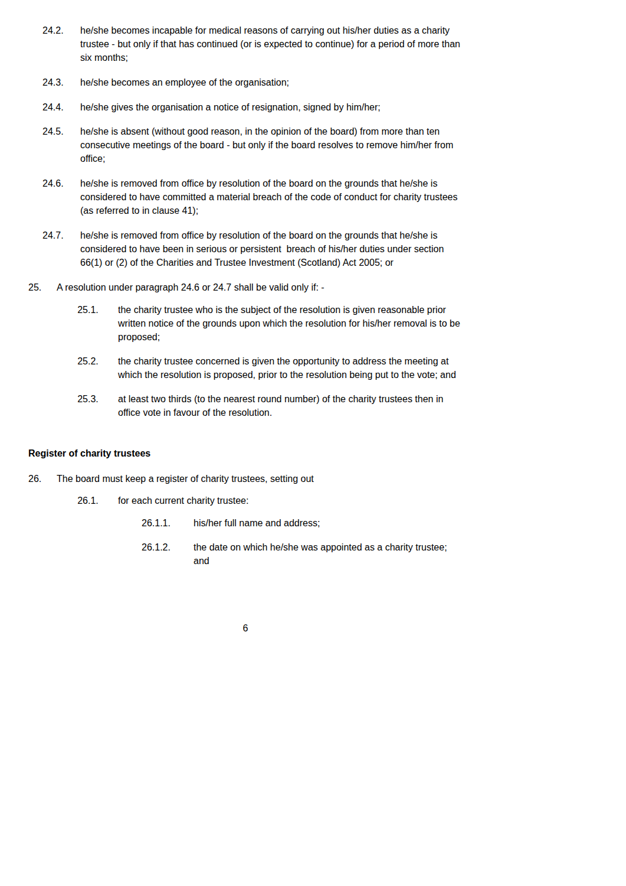24.2. he/she becomes incapable for medical reasons of carrying out his/her duties as a charity trustee - but only if that has continued (or is expected to continue) for a period of more than six months;
24.3. he/she becomes an employee of the organisation;
24.4. he/she gives the organisation a notice of resignation, signed by him/her;
24.5. he/she is absent (without good reason, in the opinion of the board) from more than ten consecutive meetings of the board - but only if the board resolves to remove him/her from office;
24.6. he/she is removed from office by resolution of the board on the grounds that he/she is considered to have committed a material breach of the code of conduct for charity trustees (as referred to in clause 41);
24.7. he/she is removed from office by resolution of the board on the grounds that he/she is considered to have been in serious or persistent breach of his/her duties under section 66(1) or (2) of the Charities and Trustee Investment (Scotland) Act 2005; or
25. A resolution under paragraph 24.6 or 24.7 shall be valid only if: -
25.1. the charity trustee who is the subject of the resolution is given reasonable prior written notice of the grounds upon which the resolution for his/her removal is to be proposed;
25.2. the charity trustee concerned is given the opportunity to address the meeting at which the resolution is proposed, prior to the resolution being put to the vote; and
25.3. at least two thirds (to the nearest round number) of the charity trustees then in office vote in favour of the resolution.
Register of charity trustees
26. The board must keep a register of charity trustees, setting out
26.1. for each current charity trustee:
26.1.1. his/her full name and address;
26.1.2. the date on which he/she was appointed as a charity trustee; and
6